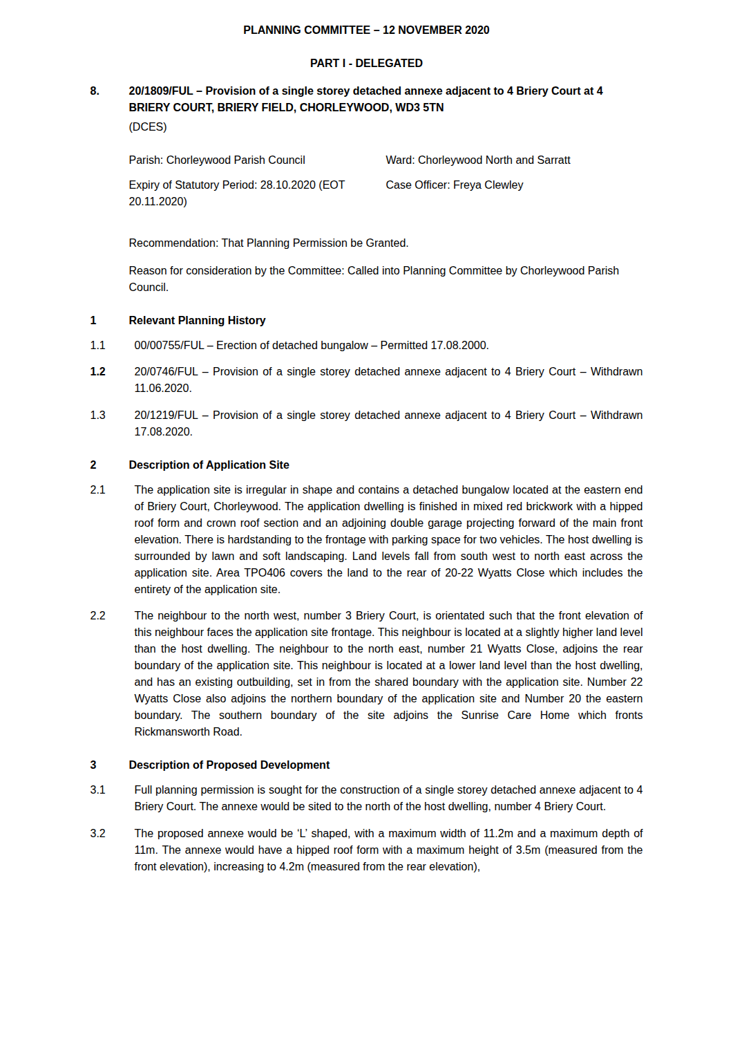PLANNING COMMITTEE – 12 NOVEMBER 2020
PART I - DELEGATED
8. 20/1809/FUL – Provision of a single storey detached annexe adjacent to 4 Briery Court at 4 BRIERY COURT, BRIERY FIELD, CHORLEYWOOD, WD3 5TN
(DCES)
| Parish: Chorleywood Parish Council | Ward: Chorleywood North and Sarratt |
| Expiry of Statutory Period: 28.10.2020 (EOT 20.11.2020) | Case Officer: Freya Clewley |
Recommendation: That Planning Permission be Granted.
Reason for consideration by the Committee: Called into Planning Committee by Chorleywood Parish Council.
1 Relevant Planning History
1.1 00/00755/FUL – Erection of detached bungalow – Permitted 17.08.2000.
1.2 20/0746/FUL – Provision of a single storey detached annexe adjacent to 4 Briery Court – Withdrawn 11.06.2020.
1.3 20/1219/FUL – Provision of a single storey detached annexe adjacent to 4 Briery Court – Withdrawn 17.08.2020.
2 Description of Application Site
2.1 The application site is irregular in shape and contains a detached bungalow located at the eastern end of Briery Court, Chorleywood. The application dwelling is finished in mixed red brickwork with a hipped roof form and crown roof section and an adjoining double garage projecting forward of the main front elevation. There is hardstanding to the frontage with parking space for two vehicles. The host dwelling is surrounded by lawn and soft landscaping. Land levels fall from south west to north east across the application site. Area TPO406 covers the land to the rear of 20-22 Wyatts Close which includes the entirety of the application site.
2.2 The neighbour to the north west, number 3 Briery Court, is orientated such that the front elevation of this neighbour faces the application site frontage. This neighbour is located at a slightly higher land level than the host dwelling. The neighbour to the north east, number 21 Wyatts Close, adjoins the rear boundary of the application site. This neighbour is located at a lower land level than the host dwelling, and has an existing outbuilding, set in from the shared boundary with the application site. Number 22 Wyatts Close also adjoins the northern boundary of the application site and Number 20 the eastern boundary. The southern boundary of the site adjoins the Sunrise Care Home which fronts Rickmansworth Road.
3 Description of Proposed Development
3.1 Full planning permission is sought for the construction of a single storey detached annexe adjacent to 4 Briery Court. The annexe would be sited to the north of the host dwelling, number 4 Briery Court.
3.2 The proposed annexe would be ‘L’ shaped, with a maximum width of 11.2m and a maximum depth of 11m. The annexe would have a hipped roof form with a maximum height of 3.5m (measured from the front elevation), increasing to 4.2m (measured from the rear elevation),